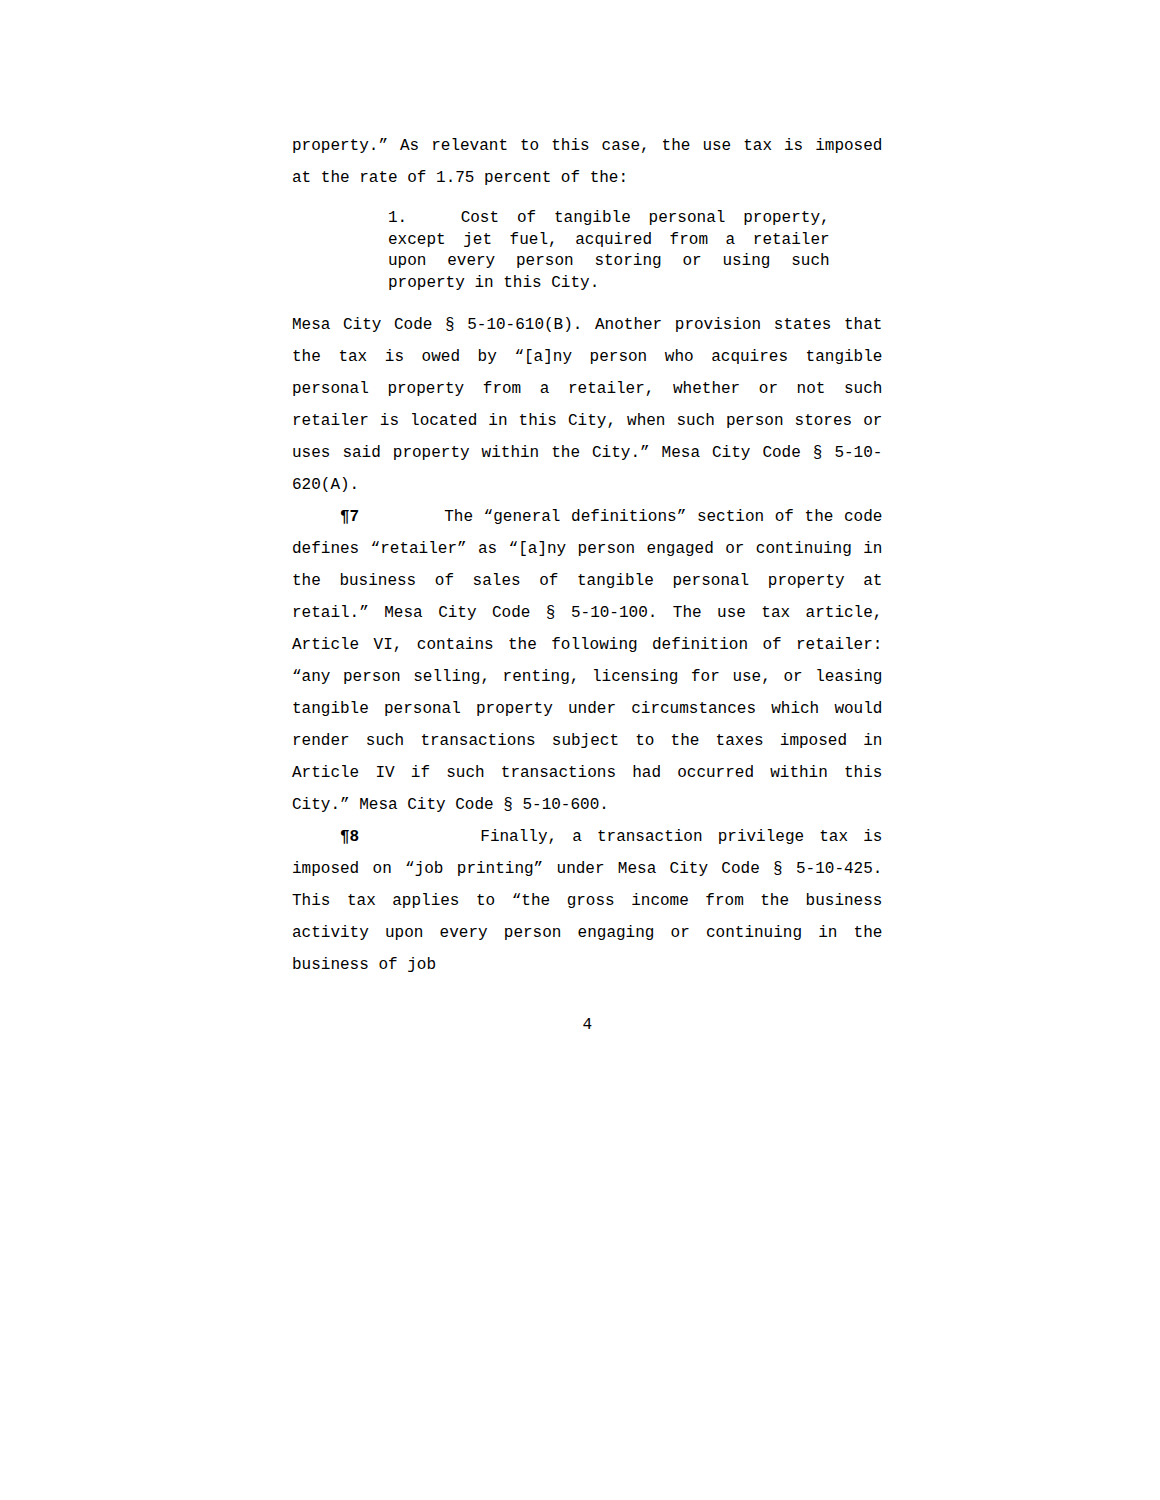property.” As relevant to this case, the use tax is imposed at the rate of 1.75 percent of the:
1. Cost of tangible personal property, except jet fuel, acquired from a retailer upon every person storing or using such property in this City.
Mesa City Code § 5-10-610(B). Another provision states that the tax is owed by “[a]ny person who acquires tangible personal property from a retailer, whether or not such retailer is located in this City, when such person stores or uses said property within the City.” Mesa City Code § 5-10-620(A).
¶7 The “general definitions” section of the code defines “retailer” as “[a]ny person engaged or continuing in the business of sales of tangible personal property at retail.” Mesa City Code § 5-10-100. The use tax article, Article VI, contains the following definition of retailer: “any person selling, renting, licensing for use, or leasing tangible personal property under circumstances which would render such transactions subject to the taxes imposed in Article IV if such transactions had occurred within this City.” Mesa City Code § 5-10-600.
¶8 Finally, a transaction privilege tax is imposed on “job printing” under Mesa City Code § 5-10-425. This tax applies to “the gross income from the business activity upon every person engaging or continuing in the business of job
4